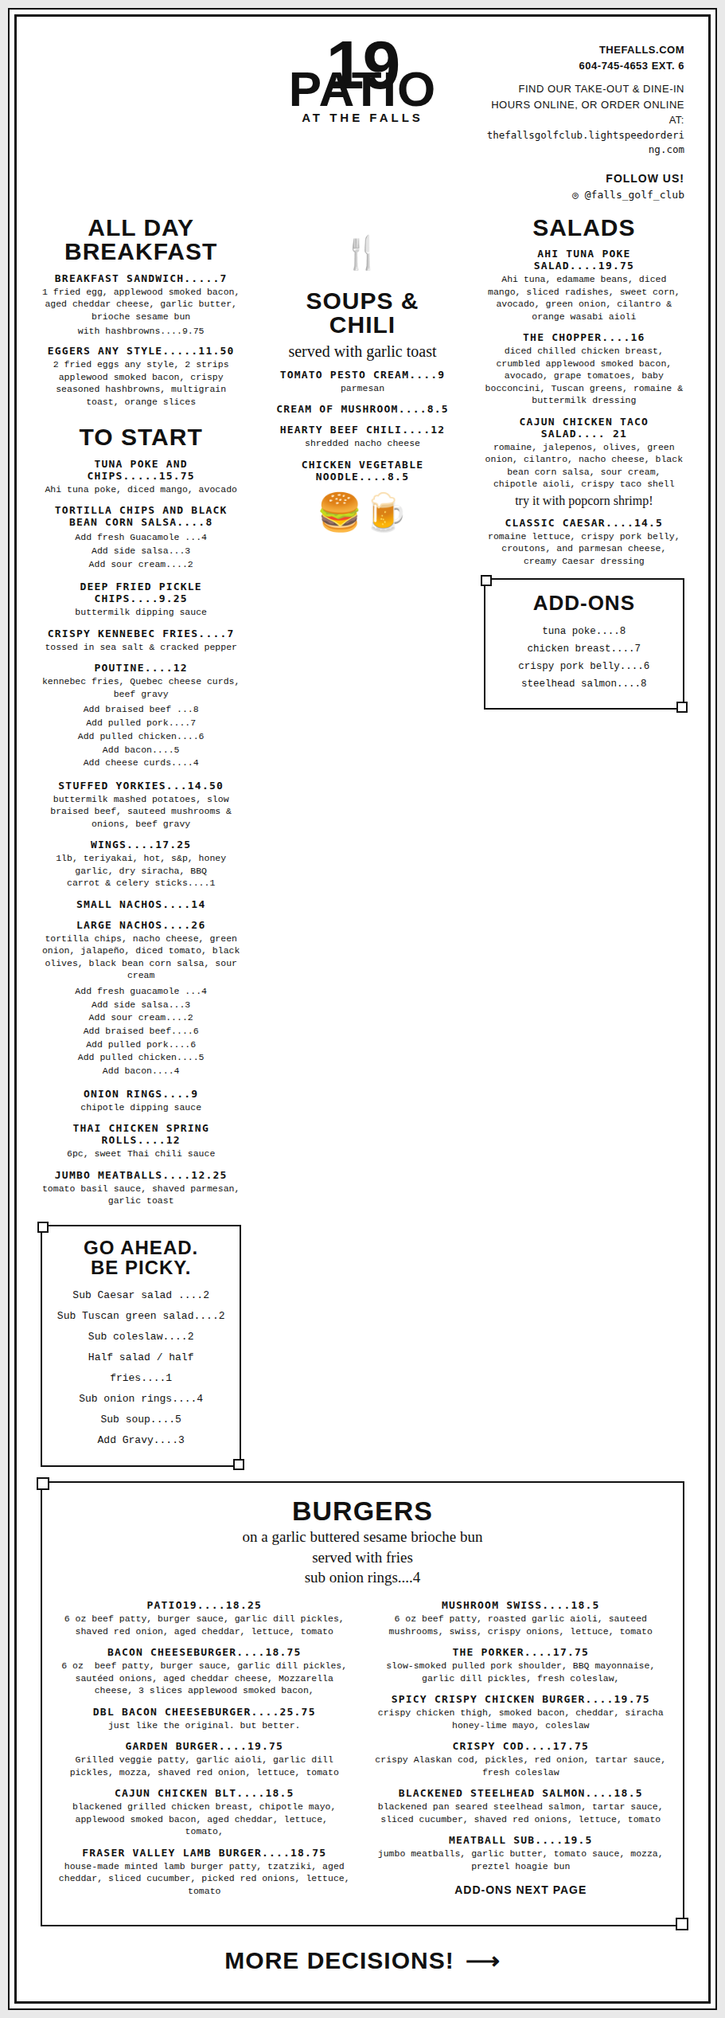19
PATIO
AT THE FALLS
THEFALLS.COM
604-745-4653 EXT. 6
FIND OUR TAKE-OUT & DINE-IN
HOURS ONLINE, OR ORDER ONLINE
AT:
thefallsgolfclub.lightspeedordering.com
FOLLOW US!
◎ @falls_golf_club
ALL DAY
BREAKFAST
Breakfast Sandwich.....7 1 fried egg, applewood smoked bacon, aged cheddar cheese, garlic butter, brioche sesame bun with hashbrowns....9.75
Eggers Any Style.....11.50 2 fried eggs any style, 2 strips applewood smoked bacon, crispy seasoned hashbrowns, multigrain toast, orange slices
TO START
Tuna Poke and Chips.....15.75 Ahi tuna poke, diced mango, avocado
Tortilla Chips and Black Bean Corn Salsa....8
Add fresh Guacamole ...4
Add side salsa...3
Add sour cream....2
Deep Fried Pickle Chips....9.25 buttermilk dipping sauce
Crispy Kennebec Fries....7 tossed in sea salt & cracked pepper
Poutine....12 kennebec fries, Quebec cheese curds, beef gravy
Add braised beef ...8
Add pulled pork....7
Add pulled chicken....6
Add bacon....5
Add cheese curds....4
Stuffed Yorkies...14.50 buttermilk mashed potatoes, slow braised beef, sauteed mushrooms & onions, beef gravy
Wings....17.25 1lb, teriyakai, hot, s&p, honey garlic, dry siracha, BBQ
carrot & celery sticks....1
Small Nachos....14
Large Nachos....26 tortilla chips, nacho cheese, green onion, jalapeño, diced tomato, black olives, black bean corn salsa, sour cream
Add fresh guacamole ...4
Add side salsa...3
Add sour cream....2
Add braised beef....6
Add pulled pork....6
Add pulled chicken....5
Add bacon....4
Onion Rings....9 chipotle dipping sauce
Thai Chicken Spring Rolls....12 6pc, sweet Thai chili sauce
Jumbo Meatballs....12.25 tomato basil sauce, shaved parmesan, garlic toast
GO AHEAD.
BE PICKY.
Sub Caesar salad ....2
Sub Tuscan green salad....2
Sub coleslaw....2
Half salad / half fries....1
Sub onion rings....4
Sub soup....5
Add Gravy....3
🍴
SOUPS &
CHILI
served with garlic toast
Tomato Pesto Cream....9 parmesan
Cream of Mushroom....8.5
Hearty Beef Chili....12 shredded nacho cheese
Chicken Vegetable Noodle....8.5
🍔🍺
SALADS
Ahi Tuna Poke Salad....19.75 Ahi tuna, edamame beans, diced mango, sliced radishes, sweet corn, avocado, green onion, cilantro & orange wasabi aioli
The Chopper....16 diced chilled chicken breast, crumbled applewood smoked bacon, avocado, grape tomatoes, baby bocconcini, Tuscan greens, romaine & buttermilk dressing
Cajun Chicken Taco Salad.... 21 romaine, jalepenos, olives, green onion, cilantro, nacho cheese, black bean corn salsa, sour cream, chipotle aioli, crispy taco shell try it with popcorn shrimp!
Classic Caesar....14.5 romaine lettuce, crispy pork belly, croutons, and parmesan cheese, creamy Caesar dressing
ADD-ONS
tuna poke....8
chicken breast....7
crispy pork belly....6
steelhead salmon....8
BURGERS
on a garlic buttered sesame brioche bun
served with fries
sub onion rings....4
Patio19....18.25 6 oz beef patty, burger sauce, garlic dill pickles, shaved red onion, aged cheddar, lettuce, tomato
Bacon Cheeseburger....18.75 6 oz beef patty, burger sauce, garlic dill pickles, sautéed onions, aged cheddar cheese, Mozzarella cheese, 3 slices applewood smoked bacon,
Dbl Bacon Cheeseburger....25.75 just like the original. but better.
Garden Burger....19.75 Grilled veggie patty, garlic aioli, garlic dill pickles, mozza, shaved red onion, lettuce, tomato
Cajun Chicken BLT....18.5 blackened grilled chicken breast, chipotle mayo, applewood smoked bacon, aged cheddar, lettuce, tomato,
Fraser Valley Lamb Burger....18.75 house-made minted lamb burger patty, tzatziki, aged cheddar, sliced cucumber, picked red onions, lettuce, tomato
Mushroom Swiss....18.5 6 oz beef patty, roasted garlic aioli, sauteed mushrooms, swiss, crispy onions, lettuce, tomato
The Porker....17.75 slow-smoked pulled pork shoulder, BBQ mayonnaise, garlic dill pickles, fresh coleslaw,
Spicy Crispy Chicken Burger....19.75 crispy chicken thigh, smoked bacon, cheddar, siracha honey-lime mayo, coleslaw
Crispy Cod....17.75 crispy Alaskan cod, pickles, red onion, tartar sauce, fresh coleslaw
Blackened Steelhead Salmon....18.5 blackened pan seared steelhead salmon, tartar sauce, sliced cucumber, shaved red onions, lettuce, tomato
Meatball Sub....19.5 jumbo meatballs, garlic butter, tomato sauce, mozza, preztel hoagie bun
ADD-ONS NEXT PAGE
MORE DECISIONS! ⟶